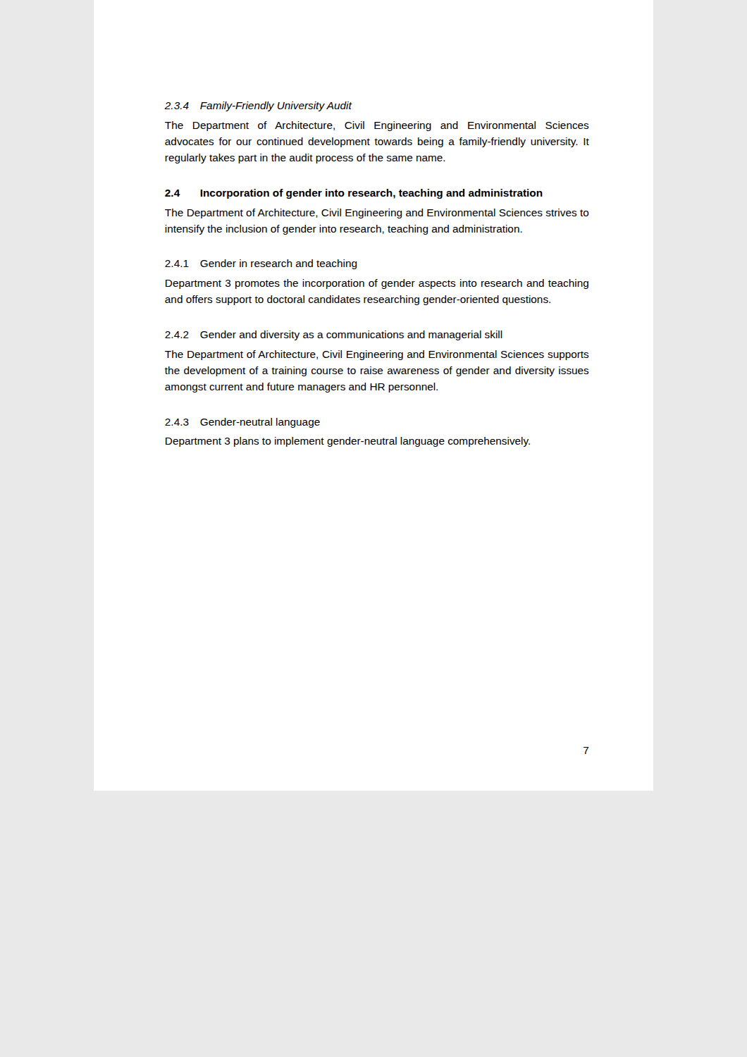2.3.4 Family-Friendly University Audit
The Department of Architecture, Civil Engineering and Environmental Sciences advocates for our continued development towards being a family-friendly university. It regularly takes part in the audit process of the same name.
2.4 Incorporation of gender into research, teaching and administration
The Department of Architecture, Civil Engineering and Environmental Sciences strives to intensify the inclusion of gender into research, teaching and administration.
2.4.1 Gender in research and teaching
Department 3 promotes the incorporation of gender aspects into research and teaching and offers support to doctoral candidates researching gender-oriented questions.
2.4.2 Gender and diversity as a communications and managerial skill
The Department of Architecture, Civil Engineering and Environmental Sciences supports the development of a training course to raise awareness of gender and diversity issues amongst current and future managers and HR personnel.
2.4.3 Gender-neutral language
Department 3 plans to implement gender-neutral language comprehensively.
7